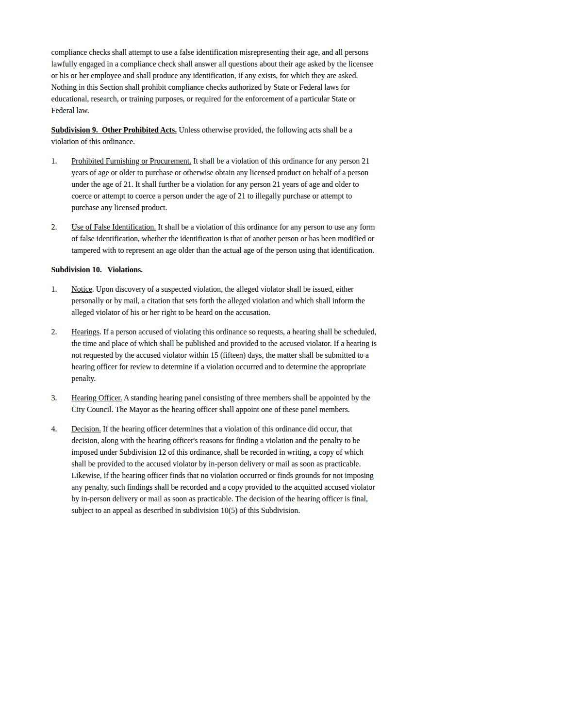compliance checks shall attempt to use a false identification misrepresenting their age, and all persons lawfully engaged in a compliance check shall answer all questions about their age asked by the licensee or his or her employee and shall produce any identification, if any exists, for which they are asked. Nothing in this Section shall prohibit compliance checks authorized by State or Federal laws for educational, research, or training purposes, or required for the enforcement of a particular State or Federal law.
Subdivision 9. Other Prohibited Acts. Unless otherwise provided, the following acts shall be a violation of this ordinance.
1.
Prohibited Furnishing or Procurement. It shall be a violation of this ordinance for any person 21 years of age or older to purchase or otherwise obtain any licensed product on behalf of a person under the age of 21. It shall further be a violation for any person 21 years of age and older to coerce or attempt to coerce a person under the age of 21 to illegally purchase or attempt to purchase any licensed product.
2.
Use of False Identification. It shall be a violation of this ordinance for any person to use any form of false identification, whether the identification is that of another person or has been modified or tampered with to represent an age older than the actual age of the person using that identification.
Subdivision 10. Violations.
1.
Notice. Upon discovery of a suspected violation, the alleged violator shall be issued, either personally or by mail, a citation that sets forth the alleged violation and which shall inform the alleged violator of his or her right to be heard on the accusation.
2.
Hearings. If a person accused of violating this ordinance so requests, a hearing shall be scheduled, the time and place of which shall be published and provided to the accused violator. If a hearing is not requested by the accused violator within 15 (fifteen) days, the matter shall be submitted to a hearing officer for review to determine if a violation occurred and to determine the appropriate penalty.
3.
Hearing Officer. A standing hearing panel consisting of three members shall be appointed by the City Council. The Mayor as the hearing officer shall appoint one of these panel members.
4.
Decision. If the hearing officer determines that a violation of this ordinance did occur, that decision, along with the hearing officer's reasons for finding a violation and the penalty to be imposed under Subdivision 12 of this ordinance, shall be recorded in writing, a copy of which shall be provided to the accused violator by in-person delivery or mail as soon as practicable. Likewise, if the hearing officer finds that no violation occurred or finds grounds for not imposing any penalty, such findings shall be recorded and a copy provided to the acquitted accused violator by in-person delivery or mail as soon as practicable. The decision of the hearing officer is final, subject to an appeal as described in subdivision 10(5) of this Subdivision.